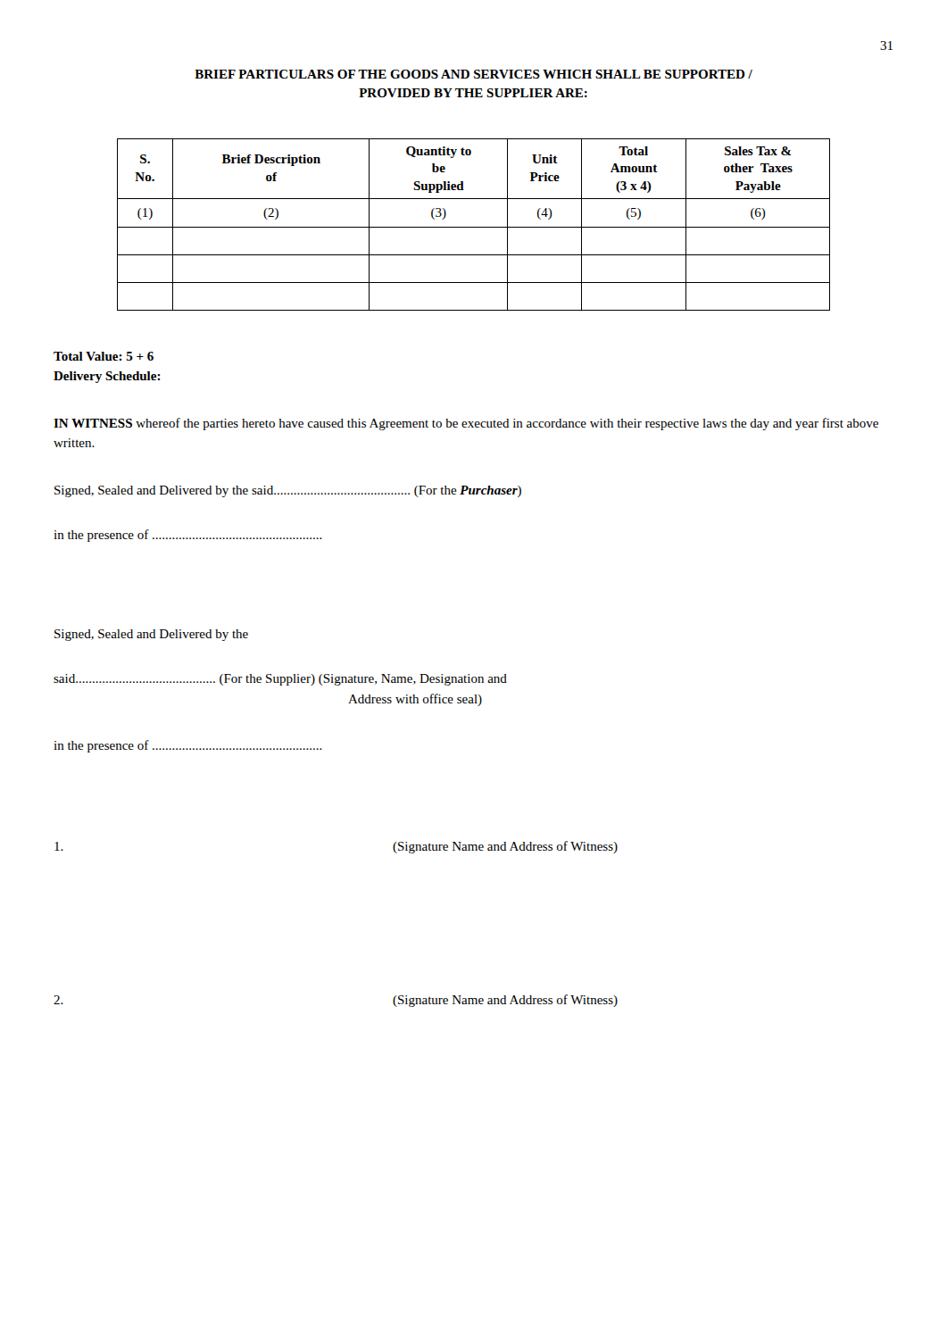31
BRIEF PARTICULARS OF THE GOODS AND SERVICES WHICH SHALL BE SUPPORTED /
PROVIDED BY THE SUPPLIER ARE:
| S. No. | Brief Description of | Quantity to be Supplied | Unit Price | Total Amount (3 x 4) | Sales Tax & other Taxes Payable |
| --- | --- | --- | --- | --- | --- |
| (1) | (2) | (3) | (4) | (5) | (6) |
Total Value: 5 + 6
Delivery Schedule:
IN WITNESS whereof the parties hereto have caused this Agreement to be executed in accordance with their respective laws the day and year first above written.
Signed, Sealed and Delivered by the said......................................... (For the Purchaser)
in the presence of ...................................................
Signed, Sealed and Delivered by the
said.......................................... (For the Supplier) (Signature, Name, Designation and Address with office seal)
in the presence of ...................................................
1. (Signature Name and Address of Witness)
2. (Signature Name and Address of Witness)